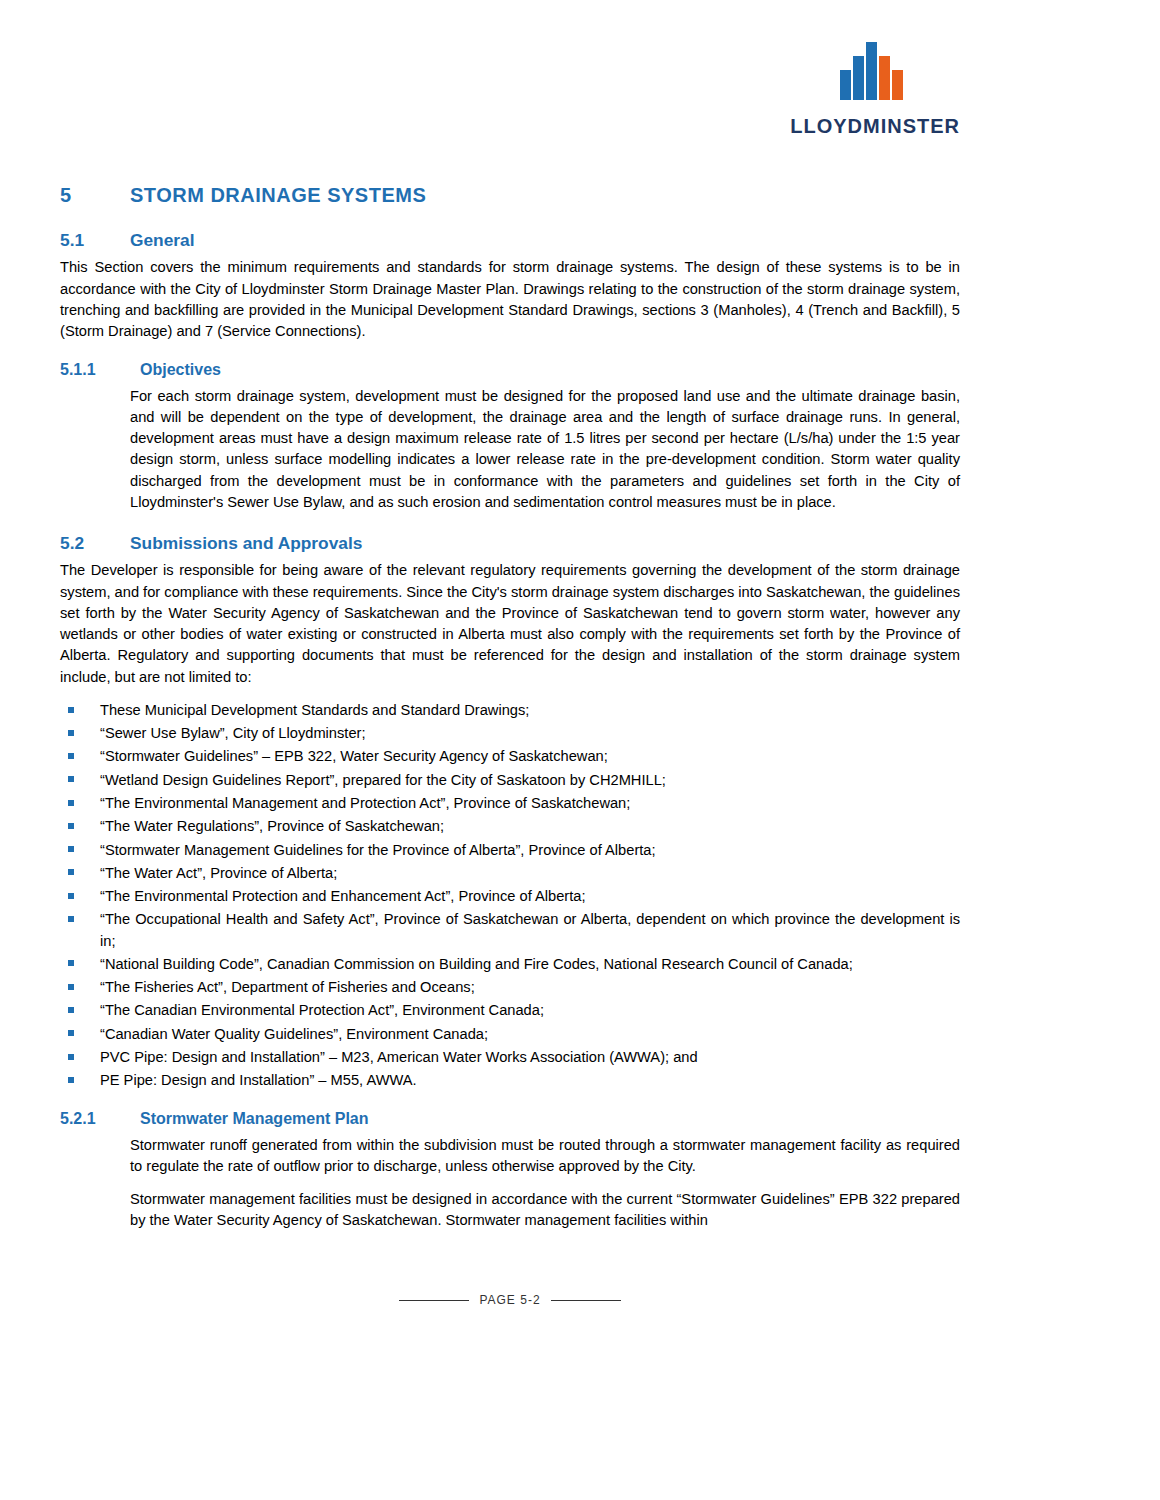LLOYDMINSTER
5 STORM DRAINAGE SYSTEMS
5.1 General
This Section covers the minimum requirements and standards for storm drainage systems. The design of these systems is to be in accordance with the City of Lloydminster Storm Drainage Master Plan. Drawings relating to the construction of the storm drainage system, trenching and backfilling are provided in the Municipal Development Standard Drawings, sections 3 (Manholes), 4 (Trench and Backfill), 5 (Storm Drainage) and 7 (Service Connections).
5.1.1 Objectives
For each storm drainage system, development must be designed for the proposed land use and the ultimate drainage basin, and will be dependent on the type of development, the drainage area and the length of surface drainage runs. In general, development areas must have a design maximum release rate of 1.5 litres per second per hectare (L/s/ha) under the 1:5 year design storm, unless surface modelling indicates a lower release rate in the pre-development condition. Storm water quality discharged from the development must be in conformance with the parameters and guidelines set forth in the City of Lloydminster's Sewer Use Bylaw, and as such erosion and sedimentation control measures must be in place.
5.2 Submissions and Approvals
The Developer is responsible for being aware of the relevant regulatory requirements governing the development of the storm drainage system, and for compliance with these requirements. Since the City's storm drainage system discharges into Saskatchewan, the guidelines set forth by the Water Security Agency of Saskatchewan and the Province of Saskatchewan tend to govern storm water, however any wetlands or other bodies of water existing or constructed in Alberta must also comply with the requirements set forth by the Province of Alberta. Regulatory and supporting documents that must be referenced for the design and installation of the storm drainage system include, but are not limited to:
These Municipal Development Standards and Standard Drawings;
“Sewer Use Bylaw”, City of Lloydminster;
“Stormwater Guidelines” – EPB 322, Water Security Agency of Saskatchewan;
“Wetland Design Guidelines Report”, prepared for the City of Saskatoon by CH2MHILL;
“The Environmental Management and Protection Act”, Province of Saskatchewan;
“The Water Regulations”, Province of Saskatchewan;
“Stormwater Management Guidelines for the Province of Alberta”, Province of Alberta;
“The Water Act”, Province of Alberta;
“The Environmental Protection and Enhancement Act”, Province of Alberta;
“The Occupational Health and Safety Act”, Province of Saskatchewan or Alberta, dependent on which province the development is in;
“National Building Code”, Canadian Commission on Building and Fire Codes, National Research Council of Canada;
“The Fisheries Act”, Department of Fisheries and Oceans;
“The Canadian Environmental Protection Act”, Environment Canada;
“Canadian Water Quality Guidelines”, Environment Canada;
PVC Pipe: Design and Installation” – M23, American Water Works Association (AWWA); and
PE Pipe: Design and Installation” – M55, AWWA.
5.2.1 Stormwater Management Plan
Stormwater runoff generated from within the subdivision must be routed through a stormwater management facility as required to regulate the rate of outflow prior to discharge, unless otherwise approved by the City.
Stormwater management facilities must be designed in accordance with the current “Stormwater Guidelines” EPB 322 prepared by the Water Security Agency of Saskatchewan. Stormwater management facilities within
PAGE 5-2